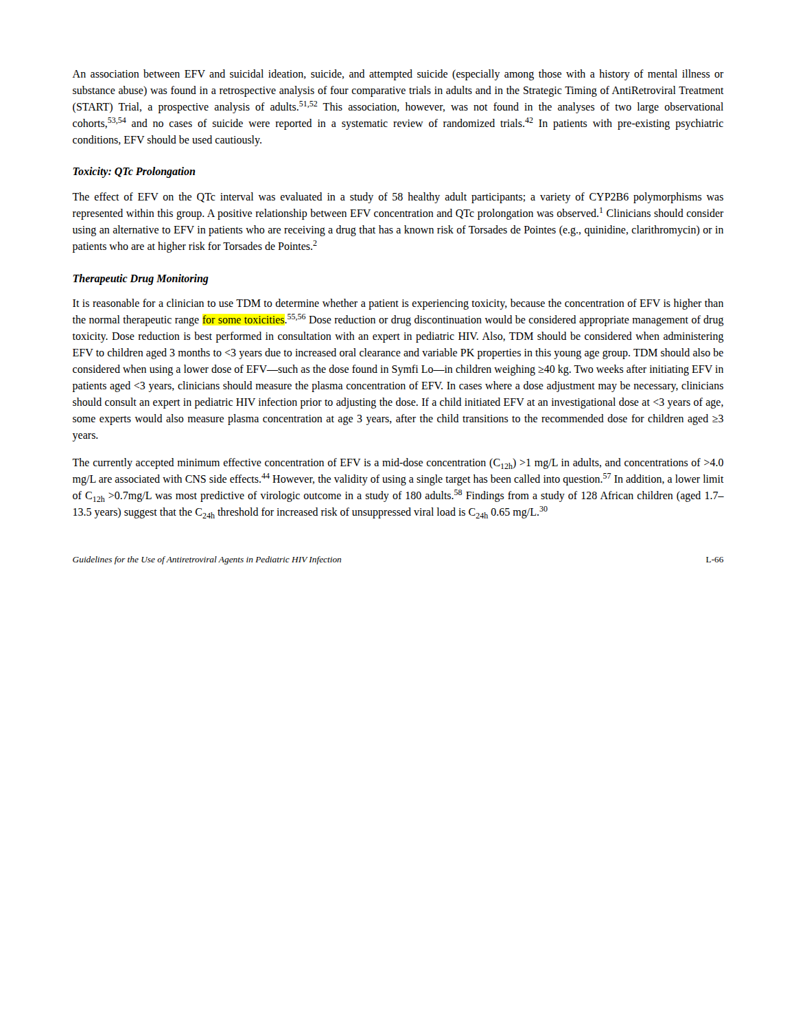An association between EFV and suicidal ideation, suicide, and attempted suicide (especially among those with a history of mental illness or substance abuse) was found in a retrospective analysis of four comparative trials in adults and in the Strategic Timing of AntiRetroviral Treatment (START) Trial, a prospective analysis of adults.51,52 This association, however, was not found in the analyses of two large observational cohorts,53,54 and no cases of suicide were reported in a systematic review of randomized trials.42 In patients with pre-existing psychiatric conditions, EFV should be used cautiously.
Toxicity: QTc Prolongation
The effect of EFV on the QTc interval was evaluated in a study of 58 healthy adult participants; a variety of CYP2B6 polymorphisms was represented within this group. A positive relationship between EFV concentration and QTc prolongation was observed.1 Clinicians should consider using an alternative to EFV in patients who are receiving a drug that has a known risk of Torsades de Pointes (e.g., quinidine, clarithromycin) or in patients who are at higher risk for Torsades de Pointes.2
Therapeutic Drug Monitoring
It is reasonable for a clinician to use TDM to determine whether a patient is experiencing toxicity, because the concentration of EFV is higher than the normal therapeutic range for some toxicities.55,56 Dose reduction or drug discontinuation would be considered appropriate management of drug toxicity. Dose reduction is best performed in consultation with an expert in pediatric HIV. Also, TDM should be considered when administering EFV to children aged 3 months to <3 years due to increased oral clearance and variable PK properties in this young age group. TDM should also be considered when using a lower dose of EFV—such as the dose found in Symfi Lo—in children weighing ≥40 kg. Two weeks after initiating EFV in patients aged <3 years, clinicians should measure the plasma concentration of EFV. In cases where a dose adjustment may be necessary, clinicians should consult an expert in pediatric HIV infection prior to adjusting the dose. If a child initiated EFV at an investigational dose at <3 years of age, some experts would also measure plasma concentration at age 3 years, after the child transitions to the recommended dose for children aged ≥3 years.
The currently accepted minimum effective concentration of EFV is a mid-dose concentration (C12h) >1 mg/L in adults, and concentrations of >4.0 mg/L are associated with CNS side effects.44 However, the validity of using a single target has been called into question.57 In addition, a lower limit of C12h >0.7mg/L was most predictive of virologic outcome in a study of 180 adults.58 Findings from a study of 128 African children (aged 1.7–13.5 years) suggest that the C24h threshold for increased risk of unsuppressed viral load is C24h 0.65 mg/L.30
Guidelines for the Use of Antiretroviral Agents in Pediatric HIV Infection L-66